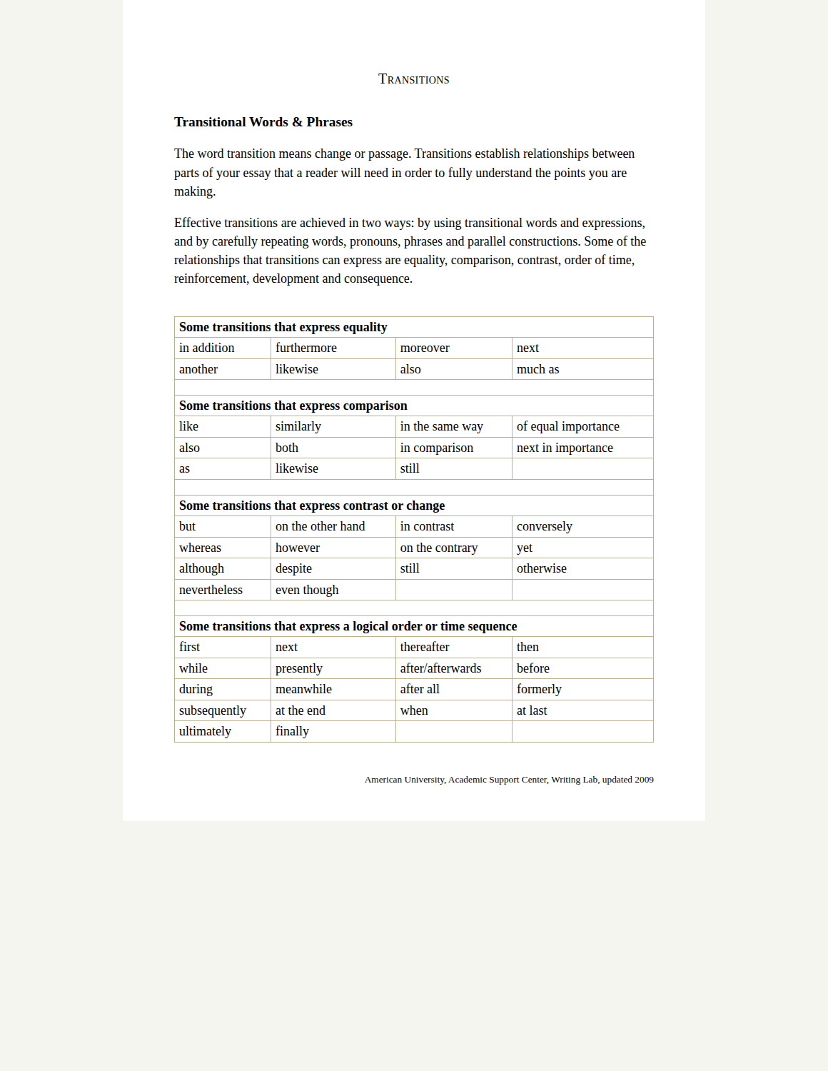Transitions
Transitional Words & Phrases
The word transition means change or passage. Transitions establish relationships between parts of your essay that a reader will need in order to fully understand the points you are making.
Effective transitions are achieved in two ways: by using transitional words and expressions, and by carefully repeating words, pronouns, phrases and parallel constructions. Some of the relationships that transitions can express are equality, comparison, contrast, order of time, reinforcement, development and consequence.
| Some transitions that express equality |
| in addition | furthermore | moreover | next |
| another | likewise | also | much as |
| Some transitions that express comparison |
| like | similarly | in the same way | of equal importance |
| also | both | in comparison | next in importance |
| as | likewise | still | |
| Some transitions that express contrast or change |
| but | on the other hand | in contrast | conversely |
| whereas | however | on the contrary | yet |
| although | despite | still | otherwise |
| nevertheless | even though | | |
| Some transitions that express a logical order or time sequence |
| first | next | thereafter | then |
| while | presently | after/afterwards | before |
| during | meanwhile | after all | formerly |
| subsequently | at the end | when | at last |
| ultimately | finally | | |
American University, Academic Support Center, Writing Lab, updated 2009